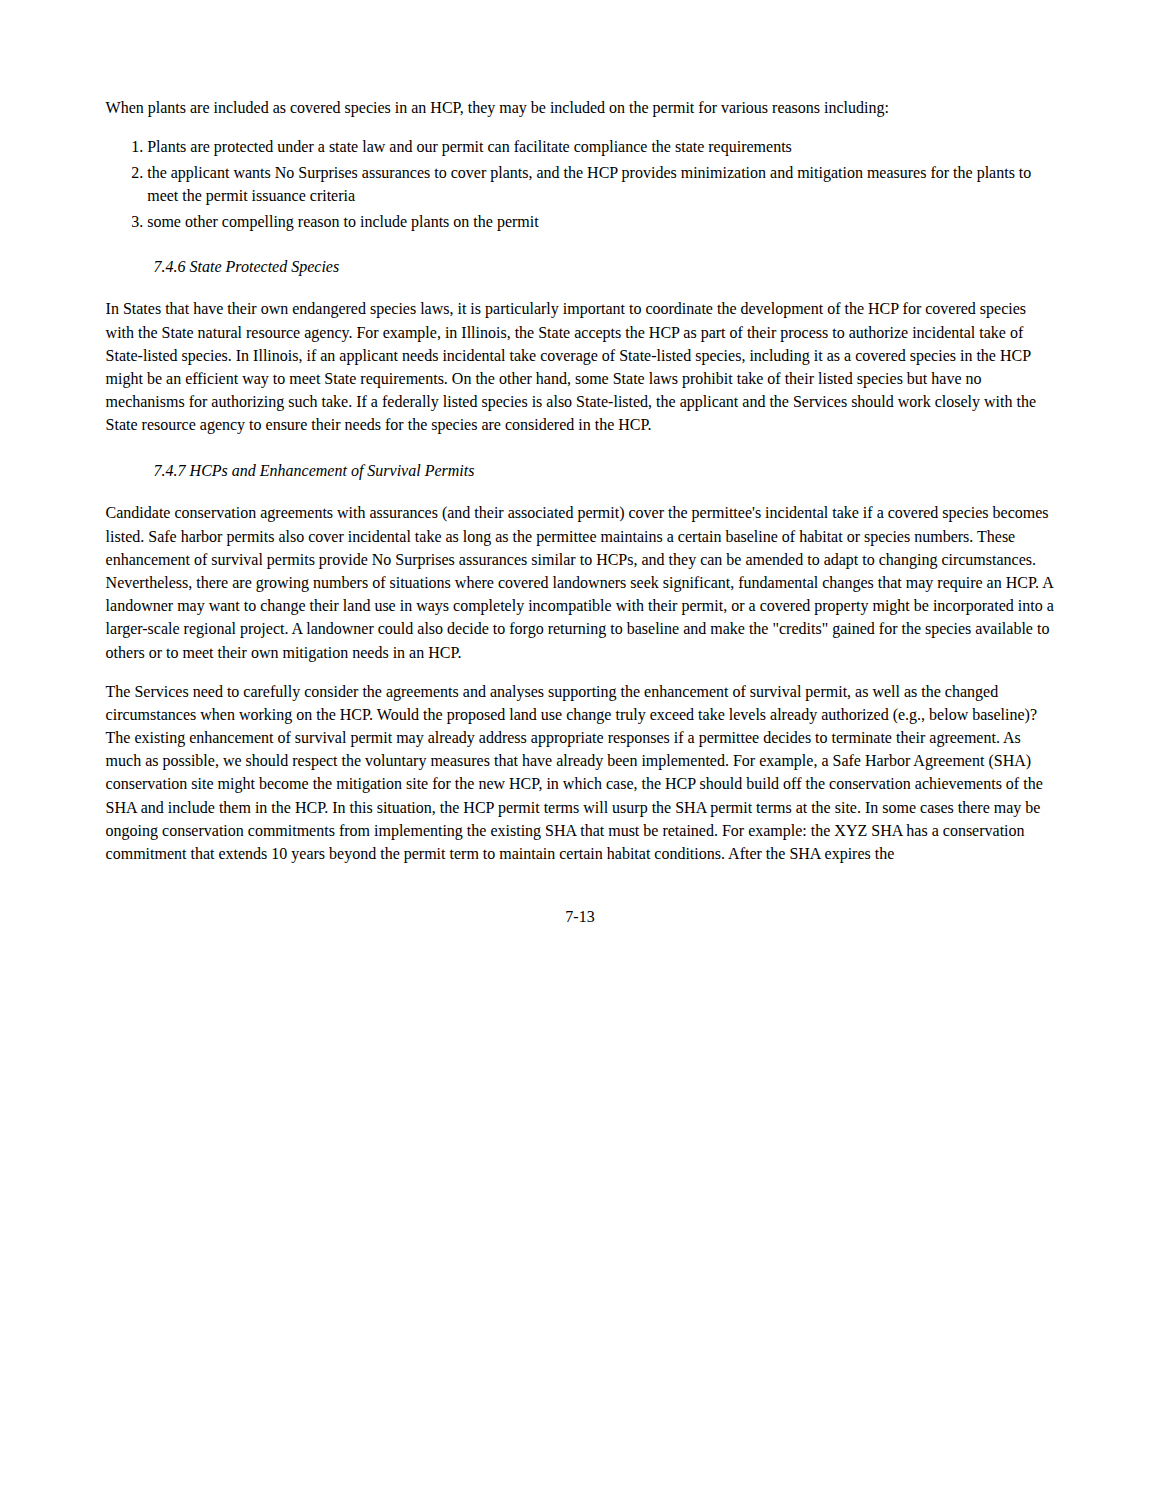When plants are included as covered species in an HCP, they may be included on the permit for various reasons including:
Plants are protected under a state law and our permit can facilitate compliance the state requirements
the applicant wants No Surprises assurances to cover plants, and the HCP provides minimization and mitigation measures for the plants to meet the permit issuance criteria
some other compelling reason to include plants on the permit
7.4.6 State Protected Species
In States that have their own endangered species laws, it is particularly important to coordinate the development of the HCP for covered species with the State natural resource agency. For example, in Illinois, the State accepts the HCP as part of their process to authorize incidental take of State-listed species. In Illinois, if an applicant needs incidental take coverage of State-listed species, including it as a covered species in the HCP might be an efficient way to meet State requirements. On the other hand, some State laws prohibit take of their listed species but have no mechanisms for authorizing such take. If a federally listed species is also State-listed, the applicant and the Services should work closely with the State resource agency to ensure their needs for the species are considered in the HCP.
7.4.7 HCPs and Enhancement of Survival Permits
Candidate conservation agreements with assurances (and their associated permit) cover the permittee's incidental take if a covered species becomes listed. Safe harbor permits also cover incidental take as long as the permittee maintains a certain baseline of habitat or species numbers. These enhancement of survival permits provide No Surprises assurances similar to HCPs, and they can be amended to adapt to changing circumstances. Nevertheless, there are growing numbers of situations where covered landowners seek significant, fundamental changes that may require an HCP. A landowner may want to change their land use in ways completely incompatible with their permit, or a covered property might be incorporated into a larger-scale regional project. A landowner could also decide to forgo returning to baseline and make the "credits" gained for the species available to others or to meet their own mitigation needs in an HCP.
The Services need to carefully consider the agreements and analyses supporting the enhancement of survival permit, as well as the changed circumstances when working on the HCP. Would the proposed land use change truly exceed take levels already authorized (e.g., below baseline)? The existing enhancement of survival permit may already address appropriate responses if a permittee decides to terminate their agreement. As much as possible, we should respect the voluntary measures that have already been implemented. For example, a Safe Harbor Agreement (SHA) conservation site might become the mitigation site for the new HCP, in which case, the HCP should build off the conservation achievements of the SHA and include them in the HCP. In this situation, the HCP permit terms will usurp the SHA permit terms at the site. In some cases there may be ongoing conservation commitments from implementing the existing SHA that must be retained. For example: the XYZ SHA has a conservation commitment that extends 10 years beyond the permit term to maintain certain habitat conditions. After the SHA expires the
7-13